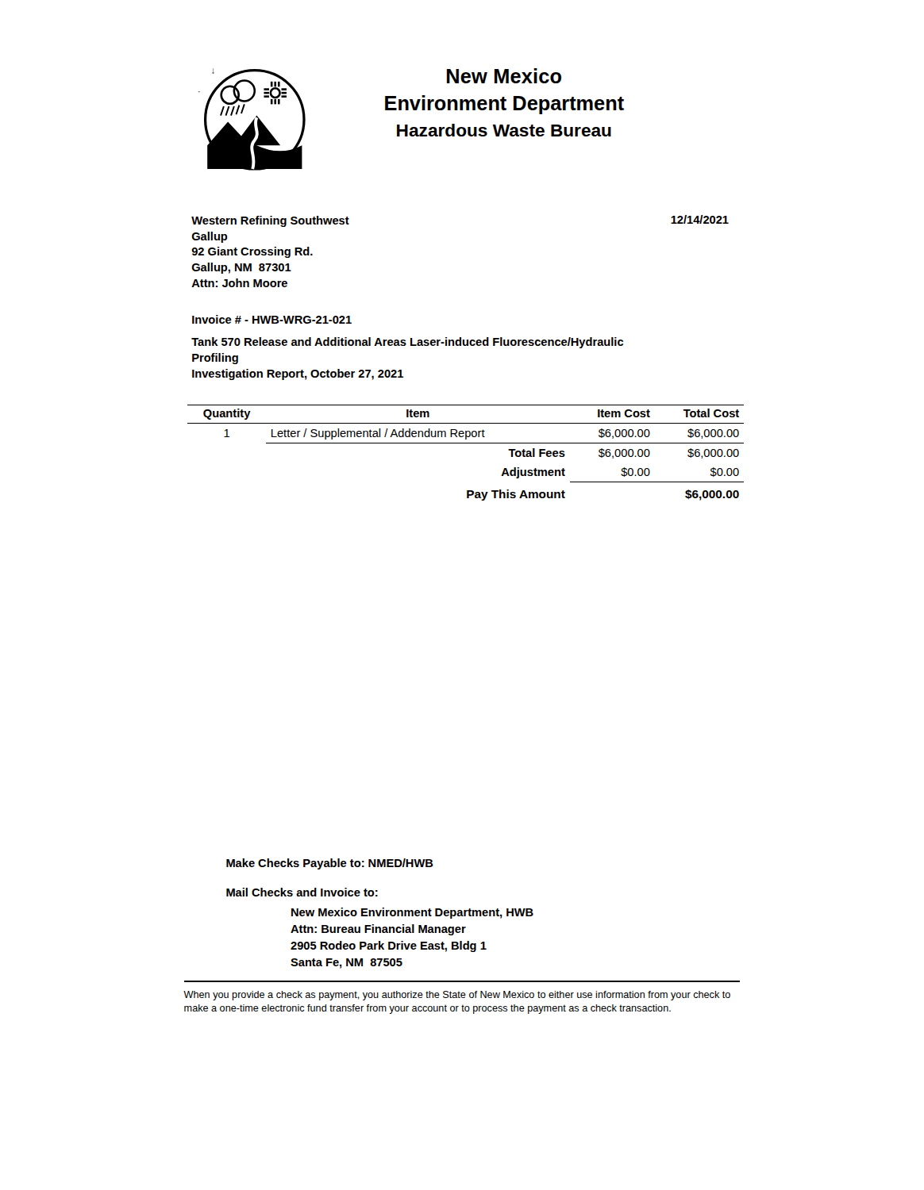↓
·
New Mexico
Environment Department
Hazardous Waste Bureau
Western Refining Southwest
Gallup
92 Giant Crossing Rd.
Gallup, NM 87301
Attn: John Moore
12/14/2021
Invoice # - HWB-WRG-21-021
Tank 570 Release and Additional Areas Laser-induced Fluorescence/Hydraulic Profiling
Investigation Report, October 27, 2021
| Quantity | Item | Item Cost | Total Cost |
| --- | --- | --- | --- |
| 1 | Letter / Supplemental / Addendum Report | $6,000.00 | $6,000.00 |
| | Total Fees | $6,000.00 | $6,000.00 |
| | Adjustment | $0.00 | $0.00 |
| | Pay This Amount | | $6,000.00 |
Make Checks Payable to: NMED/HWB
Mail Checks and Invoice to:
New Mexico Environment Department, HWB
Attn: Bureau Financial Manager
2905 Rodeo Park Drive East, Bldg 1
Santa Fe, NM 87505
When you provide a check as payment, you authorize the State of New Mexico to either use information from your check to make a one-time electronic fund transfer from your account or to process the payment as a check transaction.